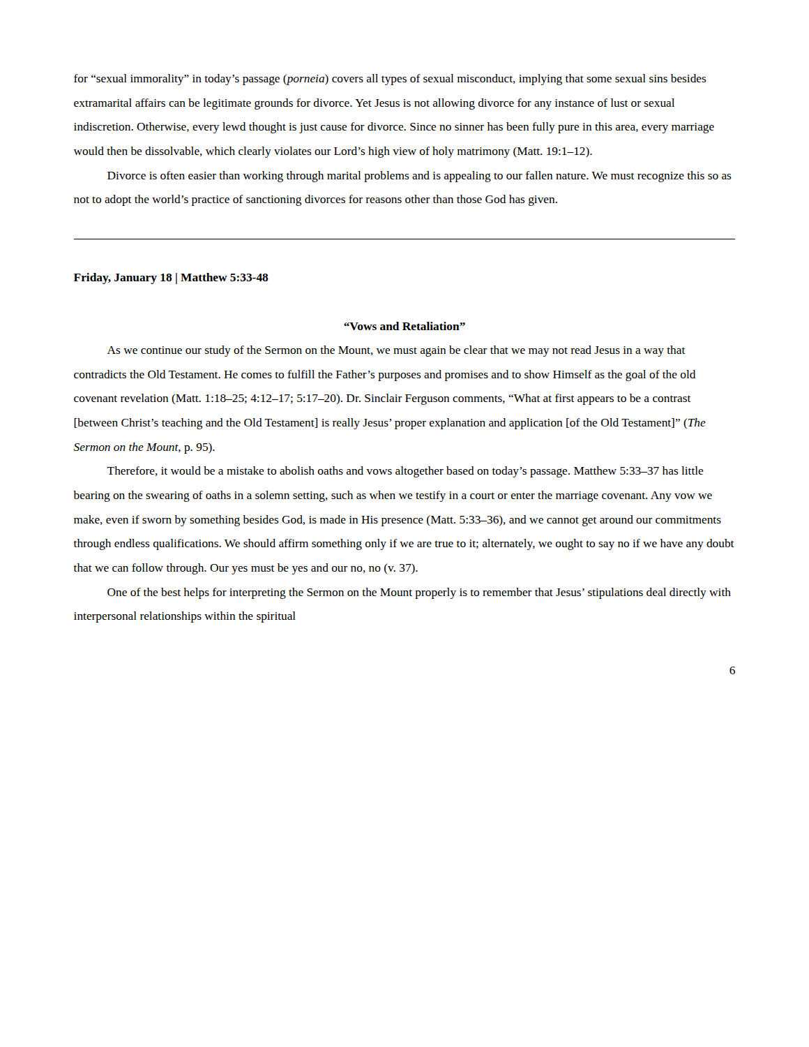for “sexual immorality” in today’s passage (porneia) covers all types of sexual misconduct, implying that some sexual sins besides extramarital affairs can be legitimate grounds for divorce. Yet Jesus is not allowing divorce for any instance of lust or sexual indiscretion. Otherwise, every lewd thought is just cause for divorce. Since no sinner has been fully pure in this area, every marriage would then be dissolvable, which clearly violates our Lord’s high view of holy matrimony (Matt. 19:1–12).
Divorce is often easier than working through marital problems and is appealing to our fallen nature. We must recognize this so as not to adopt the world’s practice of sanctioning divorces for reasons other than those God has given.
Friday, January 18 | Matthew 5:33-48
“Vows and Retaliation”
As we continue our study of the Sermon on the Mount, we must again be clear that we may not read Jesus in a way that contradicts the Old Testament. He comes to fulfill the Father’s purposes and promises and to show Himself as the goal of the old covenant revelation (Matt. 1:18–25; 4:12–17; 5:17–20). Dr. Sinclair Ferguson comments, “What at first appears to be a contrast [between Christ’s teaching and the Old Testament] is really Jesus’ proper explanation and application [of the Old Testament]” (The Sermon on the Mount, p. 95).
Therefore, it would be a mistake to abolish oaths and vows altogether based on today’s passage. Matthew 5:33–37 has little bearing on the swearing of oaths in a solemn setting, such as when we testify in a court or enter the marriage covenant. Any vow we make, even if sworn by something besides God, is made in His presence (Matt. 5:33–36), and we cannot get around our commitments through endless qualifications. We should affirm something only if we are true to it; alternately, we ought to say no if we have any doubt that we can follow through. Our yes must be yes and our no, no (v. 37).
One of the best helps for interpreting the Sermon on the Mount properly is to remember that Jesus’ stipulations deal directly with interpersonal relationships within the spiritual
6